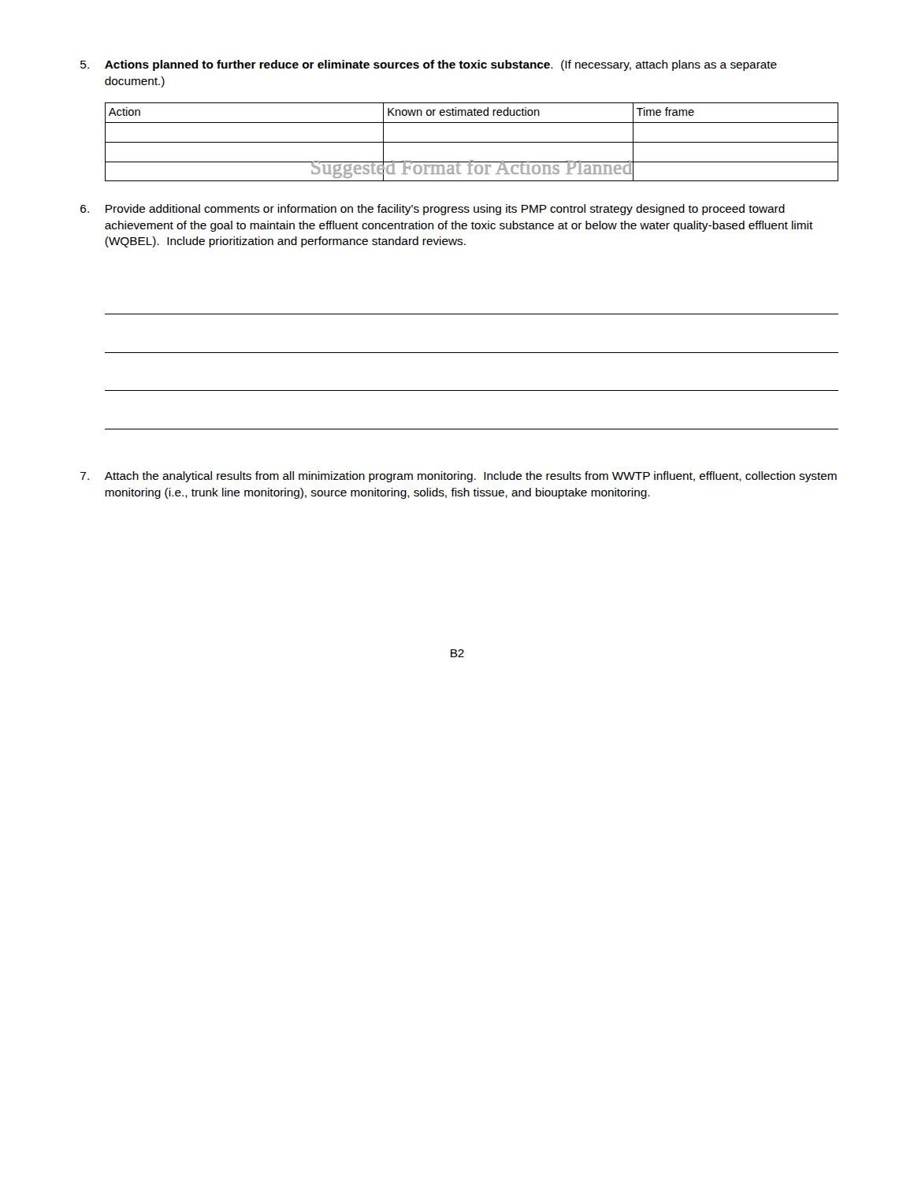5. Actions planned to further reduce or eliminate sources of the toxic substance. (If necessary, attach plans as a separate document.)
| Action | Known or estimated reduction | Time frame |
| --- | --- | --- |
Suggested Format for Actions Planned
6. Provide additional comments or information on the facility’s progress using its PMP control strategy designed to proceed toward achievement of the goal to maintain the effluent concentration of the toxic substance at or below the water quality-based effluent limit (WQBEL). Include prioritization and performance standard reviews.
7. Attach the analytical results from all minimization program monitoring. Include the results from WWTP influent, effluent, collection system monitoring (i.e., trunk line monitoring), source monitoring, solids, fish tissue, and biouptake monitoring.
B2